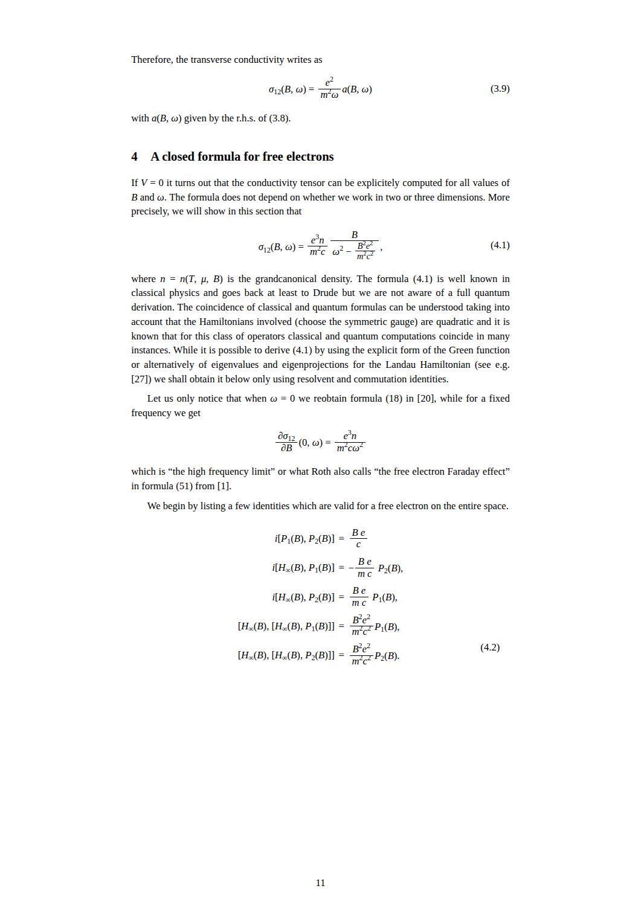Therefore, the transverse conductivity writes as
σ12(B, ω) = e2 m2ω a(B, ω)
(3.9)
with a(B, ω) given by the r.h.s. of (3.8).
4 A closed formula for free electrons
If V = 0 it turns out that the conductivity tensor can be explicitely computed for all values of B and ω. The formula does not depend on whether we work in two or three dimensions. More precisely, we will show in this section that
σ12(B, ω) = e3n m2c Bω2 − B2e2 m2c2,
(4.1)
where n = n(T, μ, B) is the grandcanonical density. The formula (4.1) is well known in classical physics and goes back at least to Drude but we are not aware of a full quantum derivation. The coincidence of classical and quantum formulas can be understood taking into account that the Hamiltonians involved (choose the symmetric gauge) are quadratic and it is known that for this class of operators classical and quantum computations coincide in many instances. While it is possible to derive (4.1) by using the explicit form of the Green function or alternatively of eigenvalues and eigenprojections for the Landau Hamiltonian (see e.g. [27]) we shall obtain it below only using resolvent and commutation identities.
Let us only notice that when ω = 0 we reobtain formula (18) in [20], while for a fixed frequency we get
∂σ12∂B(0, ω) = e3n m2cω2
which is “the high frequency limit” or what Roth also calls “the free electron Faraday effect” in formula (51) from [1].
We begin by listing a few identities which are valid for a free electron on the entire space.
i[P1(B), P2(B)]
=
B e c
i[H∞(B), P1(B)]
=
−B e m c P2(B),
i[H∞(B), P2(B)]
=
B e m c P1(B),
[H∞(B), [H∞(B), P1(B)]]
=
B2e2 m2c2 P1(B),
[H∞(B), [H∞(B), P2(B)]]
=
B2e2 m2c2 P2(B).
(4.2)
11